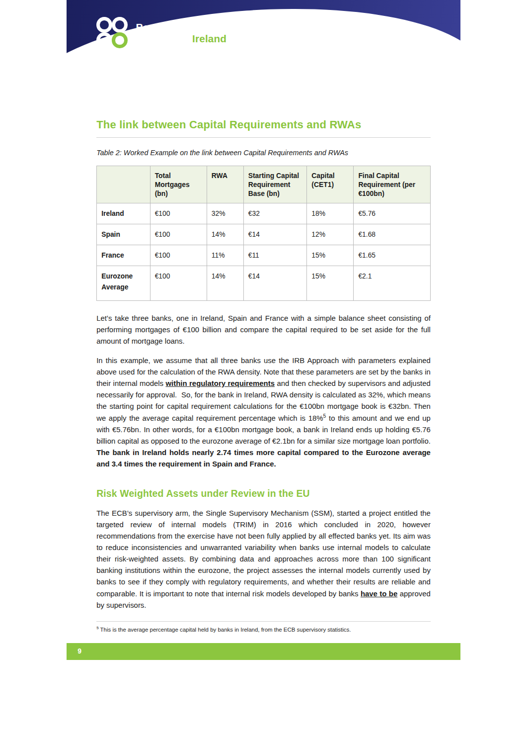Banking & Payments
Federation Ireland
The link between Capital Requirements and RWAs
Table 2: Worked Example on the link between Capital Requirements and RWAs
| | Total Mortgages (bn) | RWA | Starting Capital Requirement Base (bn) | Capital (CET1) | Final Capital Requirement (per €100bn) |
| --- | --- | --- | --- | --- | --- |
| Ireland | €100 | 32% | €32 | 18% | €5.76 |
| Spain | €100 | 14% | €14 | 12% | €1.68 |
| France | €100 | 11% | €11 | 15% | €1.65 |
| Eurozone Average | €100 | 14% | €14 | 15% | €2.1 |
Let’s take three banks, one in Ireland, Spain and France with a simple balance sheet consisting of performing mortgages of €100 billion and compare the capital required to be set aside for the full amount of mortgage loans.
In this example, we assume that all three banks use the IRB Approach with parameters explained above used for the calculation of the RWA density. Note that these parameters are set by the banks in their internal models within regulatory requirements and then checked by supervisors and adjusted necessarily for approval. So, for the bank in Ireland, RWA density is calculated as 32%, which means the starting point for capital requirement calculations for the €100bn mortgage book is €32bn. Then we apply the average capital requirement percentage which is 18%5 to this amount and we end up with €5.76bn. In other words, for a €100bn mortgage book, a bank in Ireland ends up holding €5.76 billion capital as opposed to the eurozone average of €2.1bn for a similar size mortgage loan portfolio. The bank in Ireland holds nearly 2.74 times more capital compared to the Eurozone average and 3.4 times the requirement in Spain and France.
Risk Weighted Assets under Review in the EU
The ECB’s supervisory arm, the Single Supervisory Mechanism (SSM), started a project entitled the targeted review of internal models (TRIM) in 2016 which concluded in 2020, however recommendations from the exercise have not been fully applied by all effected banks yet. Its aim was to reduce inconsistencies and unwarranted variability when banks use internal models to calculate their risk-weighted assets. By combining data and approaches across more than 100 significant banking institutions within the eurozone, the project assesses the internal models currently used by banks to see if they comply with regulatory requirements, and whether their results are reliable and comparable. It is important to note that internal risk models developed by banks have to be approved by supervisors.
5 This is the average percentage capital held by banks in Ireland, from the ECB supervisory statistics.
9